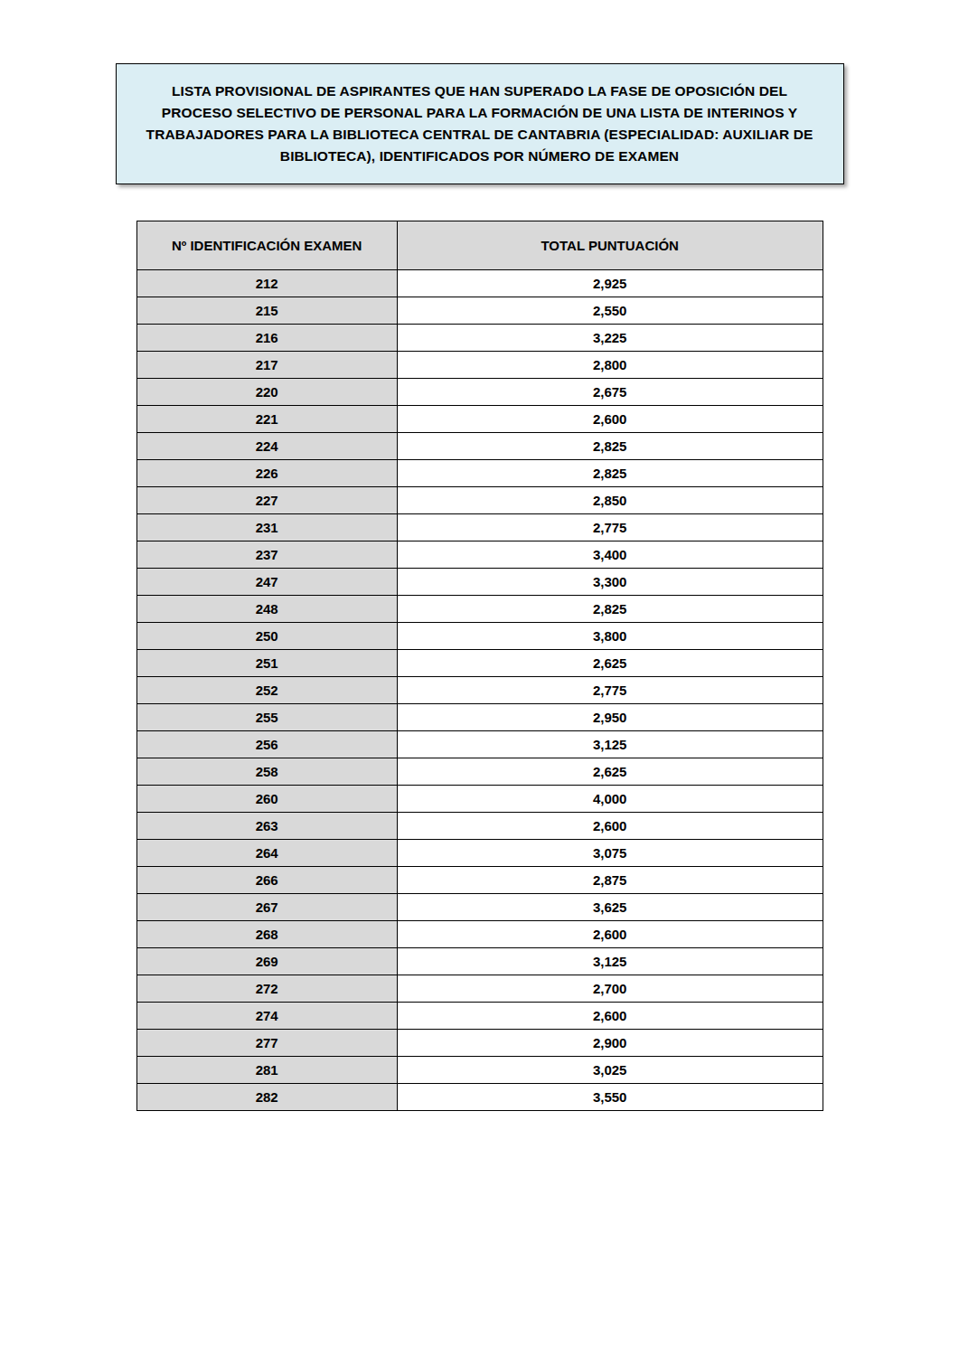LISTA PROVISIONAL DE ASPIRANTES QUE HAN SUPERADO LA FASE DE OPOSICIÓN DEL PROCESO SELECTIVO DE PERSONAL PARA LA FORMACIÓN DE UNA LISTA DE INTERINOS Y TRABAJADORES PARA LA BIBLIOTECA CENTRAL DE CANTABRIA (ESPECIALIDAD: AUXILIAR DE BIBLIOTECA), IDENTIFICADOS POR NÚMERO DE EXAMEN
| Nº IDENTIFICACIÓN EXAMEN | TOTAL PUNTUACIÓN |
| --- | --- |
| 212 | 2,925 |
| 215 | 2,550 |
| 216 | 3,225 |
| 217 | 2,800 |
| 220 | 2,675 |
| 221 | 2,600 |
| 224 | 2,825 |
| 226 | 2,825 |
| 227 | 2,850 |
| 231 | 2,775 |
| 237 | 3,400 |
| 247 | 3,300 |
| 248 | 2,825 |
| 250 | 3,800 |
| 251 | 2,625 |
| 252 | 2,775 |
| 255 | 2,950 |
| 256 | 3,125 |
| 258 | 2,625 |
| 260 | 4,000 |
| 263 | 2,600 |
| 264 | 3,075 |
| 266 | 2,875 |
| 267 | 3,625 |
| 268 | 2,600 |
| 269 | 3,125 |
| 272 | 2,700 |
| 274 | 2,600 |
| 277 | 2,900 |
| 281 | 3,025 |
| 282 | 3,550 |